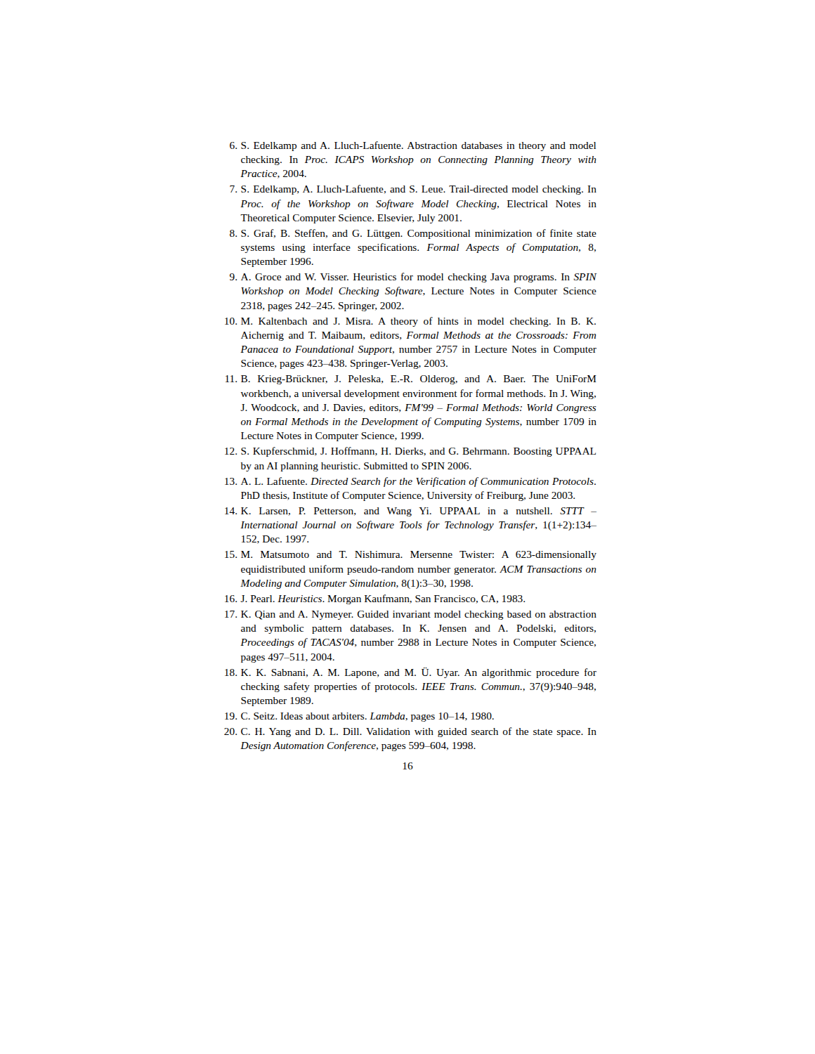S. Edelkamp and A. Lluch-Lafuente. Abstraction databases in theory and model checking. In Proc. ICAPS Workshop on Connecting Planning Theory with Practice, 2004.
S. Edelkamp, A. Lluch-Lafuente, and S. Leue. Trail-directed model checking. In Proc. of the Workshop on Software Model Checking, Electrical Notes in Theoretical Computer Science. Elsevier, July 2001.
S. Graf, B. Steffen, and G. Lüttgen. Compositional minimization of finite state systems using interface specifications. Formal Aspects of Computation, 8, September 1996.
A. Groce and W. Visser. Heuristics for model checking Java programs. In SPIN Workshop on Model Checking Software, Lecture Notes in Computer Science 2318, pages 242–245. Springer, 2002.
M. Kaltenbach and J. Misra. A theory of hints in model checking. In B. K. Aichernig and T. Maibaum, editors, Formal Methods at the Crossroads: From Panacea to Foundational Support, number 2757 in Lecture Notes in Computer Science, pages 423–438. Springer-Verlag, 2003.
B. Krieg-Brückner, J. Peleska, E.-R. Olderog, and A. Baer. The UniForM workbench, a universal development environment for formal methods. In J. Wing, J. Woodcock, and J. Davies, editors, FM'99 – Formal Methods: World Congress on Formal Methods in the Development of Computing Systems, number 1709 in Lecture Notes in Computer Science, 1999.
S. Kupferschmid, J. Hoffmann, H. Dierks, and G. Behrmann. Boosting UPPAAL by an AI planning heuristic. Submitted to SPIN 2006.
A. L. Lafuente. Directed Search for the Verification of Communication Protocols. PhD thesis, Institute of Computer Science, University of Freiburg, June 2003.
K. Larsen, P. Petterson, and Wang Yi. UPPAAL in a nutshell. STTT – International Journal on Software Tools for Technology Transfer, 1(1+2):134–152, Dec. 1997.
M. Matsumoto and T. Nishimura. Mersenne Twister: A 623-dimensionally equidistributed uniform pseudo-random number generator. ACM Transactions on Modeling and Computer Simulation, 8(1):3–30, 1998.
J. Pearl. Heuristics. Morgan Kaufmann, San Francisco, CA, 1983.
K. Qian and A. Nymeyer. Guided invariant model checking based on abstraction and symbolic pattern databases. In K. Jensen and A. Podelski, editors, Proceedings of TACAS'04, number 2988 in Lecture Notes in Computer Science, pages 497–511, 2004.
K. K. Sabnani, A. M. Lapone, and M. Ü. Uyar. An algorithmic procedure for checking safety properties of protocols. IEEE Trans. Commun., 37(9):940–948, September 1989.
C. Seitz. Ideas about arbiters. Lambda, pages 10–14, 1980.
C. H. Yang and D. L. Dill. Validation with guided search of the state space. In Design Automation Conference, pages 599–604, 1998.
16